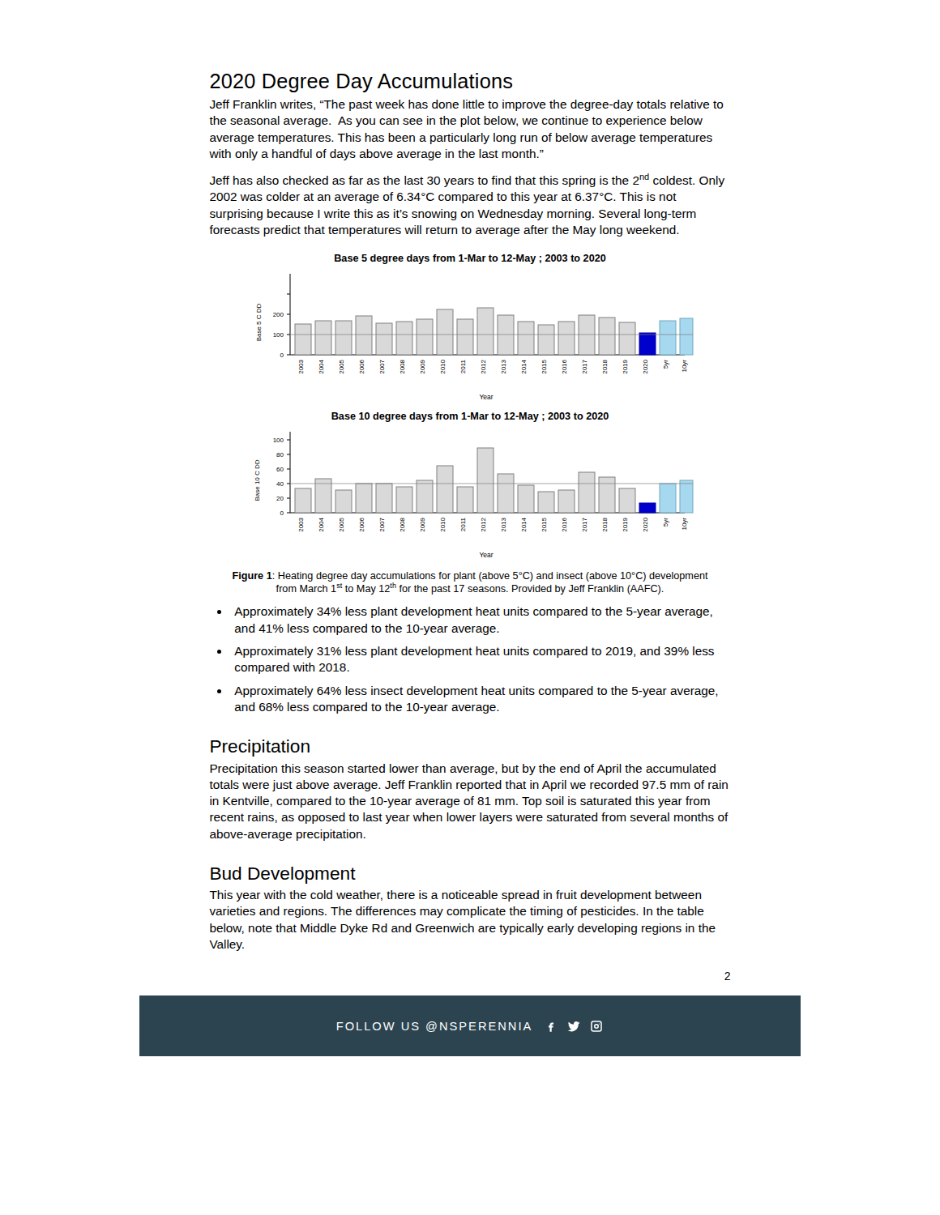2020 Degree Day Accumulations
Jeff Franklin writes, “The past week has done little to improve the degree-day totals relative to the seasonal average. As you can see in the plot below, we continue to experience below average temperatures. This has been a particularly long run of below average temperatures with only a handful of days above average in the last month.”
Jeff has also checked as far as the last 30 years to find that this spring is the 2nd coldest. Only 2002 was colder at an average of 6.34°C compared to this year at 6.37°C. This is not surprising because I write this as it’s snowing on Wednesday morning. Several long-term forecasts predict that temperatures will return to average after the May long weekend.
Base 5 degree days from 1-Mar to 12-May ; 2003 to 2020
0 100 200 Base 5 C DD 2003 2004 2005 2006 2007 2008 2009 2010 2011 2012 2013 2014 2015 2016 2017 2018 2019 2020 5yr 10yr Year
Base 10 degree days from 1-Mar to 12-May ; 2003 to 2020
0 20 40 60 80 100 Base 10 C DD 2003 2004 2005 2006 2007 2008 2009 2010 2011 2012 2013 2014 2015 2016 2017 2018 2019 2020 5yr 10yr Year
Figure 1: Heating degree day accumulations for plant (above 5°C) and insect (above 10°C) development from March 1st to May 12th for the past 17 seasons. Provided by Jeff Franklin (AAFC).
Approximately 34% less plant development heat units compared to the 5-year average, and 41% less compared to the 10-year average.
Approximately 31% less plant development heat units compared to 2019, and 39% less compared with 2018.
Approximately 64% less insect development heat units compared to the 5-year average, and 68% less compared to the 10-year average.
Precipitation
Precipitation this season started lower than average, but by the end of April the accumulated totals were just above average. Jeff Franklin reported that in April we recorded 97.5 mm of rain in Kentville, compared to the 10-year average of 81 mm. Top soil is saturated this year from recent rains, as opposed to last year when lower layers were saturated from several months of above-average precipitation.
Bud Development
This year with the cold weather, there is a noticeable spread in fruit development between varieties and regions. The differences may complicate the timing of pesticides. In the table below, note that Middle Dyke Rd and Greenwich are typically early developing regions in the Valley.
2
FOLLOW US @NSPERENNIA